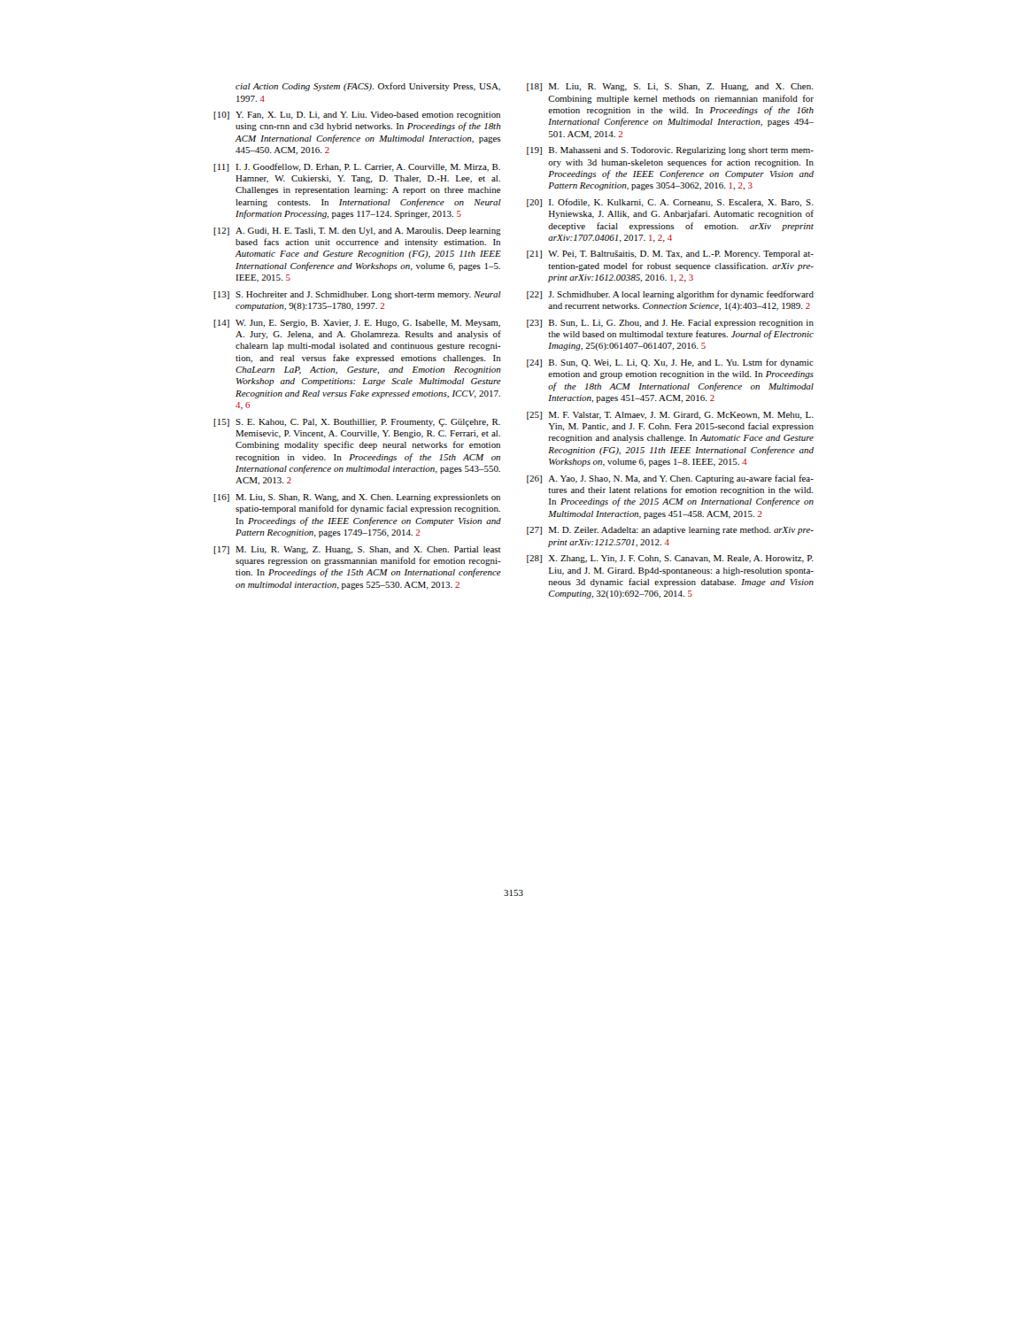cial Action Coding System (FACS). Oxford University Press, USA, 1997. 4
[10]
Y. Fan, X. Lu, D. Li, and Y. Liu. Video-based emotion recognition using cnn-rnn and c3d hybrid networks. In Proceedings of the 18th ACM International Conference on Multimodal Interaction, pages 445–450. ACM, 2016. 2
[11]
I. J. Goodfellow, D. Erhan, P. L. Carrier, A. Courville, M. Mirza, B. Hamner, W. Cukierski, Y. Tang, D. Thaler, D.-H. Lee, et al. Challenges in representation learning: A report on three machine learning contests. In International Conference on Neural Information Processing, pages 117–124. Springer, 2013. 5
[12]
A. Gudi, H. E. Tasli, T. M. den Uyl, and A. Maroulis. Deep learning based facs action unit occurrence and intensity estimation. In Automatic Face and Gesture Recognition (FG), 2015 11th IEEE International Conference and Workshops on, volume 6, pages 1–5. IEEE, 2015. 5
[13]
S. Hochreiter and J. Schmidhuber. Long short-term memory. Neural computation, 9(8):1735–1780, 1997. 2
[14]
W. Jun, E. Sergio, B. Xavier, J. E. Hugo, G. Isabelle, M. Meysam, A. Jury, G. Jelena, and A. Gholamreza. Results and analysis of chalearn lap multi-modal isolated and continuous gesture recognition, and real versus fake expressed emotions challenges. In ChaLearn LaP, Action, Gesture, and Emotion Recognition Workshop and Competitions: Large Scale Multimodal Gesture Recognition and Real versus Fake expressed emotions, ICCV, 2017. 4, 6
[15]
S. E. Kahou, C. Pal, X. Bouthillier, P. Froumenty, Ç. Gülçehre, R. Memisevic, P. Vincent, A. Courville, Y. Bengio, R. C. Ferrari, et al. Combining modality specific deep neural networks for emotion recognition in video. In Proceedings of the 15th ACM on International conference on multimodal interaction, pages 543–550. ACM, 2013. 2
[16]
M. Liu, S. Shan, R. Wang, and X. Chen. Learning expressionlets on spatio-temporal manifold for dynamic facial expression recognition. In Proceedings of the IEEE Conference on Computer Vision and Pattern Recognition, pages 1749–1756, 2014. 2
[17]
M. Liu, R. Wang, Z. Huang, S. Shan, and X. Chen. Partial least squares regression on grassmannian manifold for emotion recognition. In Proceedings of the 15th ACM on International conference on multimodal interaction, pages 525–530. ACM, 2013. 2
[18]
M. Liu, R. Wang, S. Li, S. Shan, Z. Huang, and X. Chen. Combining multiple kernel methods on riemannian manifold for emotion recognition in the wild. In Proceedings of the 16th International Conference on Multimodal Interaction, pages 494–501. ACM, 2014. 2
[19]
B. Mahasseni and S. Todorovic. Regularizing long short term memory with 3d human-skeleton sequences for action recognition. In Proceedings of the IEEE Conference on Computer Vision and Pattern Recognition, pages 3054–3062, 2016. 1, 2, 3
[20]
I. Ofodile, K. Kulkarni, C. A. Corneanu, S. Escalera, X. Baro, S. Hyniewska, J. Allik, and G. Anbarjafari. Automatic recognition of deceptive facial expressions of emotion. arXiv preprint arXiv:1707.04061, 2017. 1, 2, 4
[21]
W. Pei, T. Baltrušaitis, D. M. Tax, and L.-P. Morency. Temporal attention-gated model for robust sequence classification. arXiv preprint arXiv:1612.00385, 2016. 1, 2, 3
[22]
J. Schmidhuber. A local learning algorithm for dynamic feedforward and recurrent networks. Connection Science, 1(4):403–412, 1989. 2
[23]
B. Sun, L. Li, G. Zhou, and J. He. Facial expression recognition in the wild based on multimodal texture features. Journal of Electronic Imaging, 25(6):061407–061407, 2016. 5
[24]
B. Sun, Q. Wei, L. Li, Q. Xu, J. He, and L. Yu. Lstm for dynamic emotion and group emotion recognition in the wild. In Proceedings of the 18th ACM International Conference on Multimodal Interaction, pages 451–457. ACM, 2016. 2
[25]
M. F. Valstar, T. Almaev, J. M. Girard, G. McKeown, M. Mehu, L. Yin, M. Pantic, and J. F. Cohn. Fera 2015-second facial expression recognition and analysis challenge. In Automatic Face and Gesture Recognition (FG), 2015 11th IEEE International Conference and Workshops on, volume 6, pages 1–8. IEEE, 2015. 4
[26]
A. Yao, J. Shao, N. Ma, and Y. Chen. Capturing au-aware facial features and their latent relations for emotion recognition in the wild. In Proceedings of the 2015 ACM on International Conference on Multimodal Interaction, pages 451–458. ACM, 2015. 2
[27]
M. D. Zeiler. Adadelta: an adaptive learning rate method. arXiv preprint arXiv:1212.5701, 2012. 4
[28]
X. Zhang, L. Yin, J. F. Cohn, S. Canavan, M. Reale, A. Horowitz, P. Liu, and J. M. Girard. Bp4d-spontaneous: a high-resolution spontaneous 3d dynamic facial expression database. Image and Vision Computing, 32(10):692–706, 2014. 5
3153